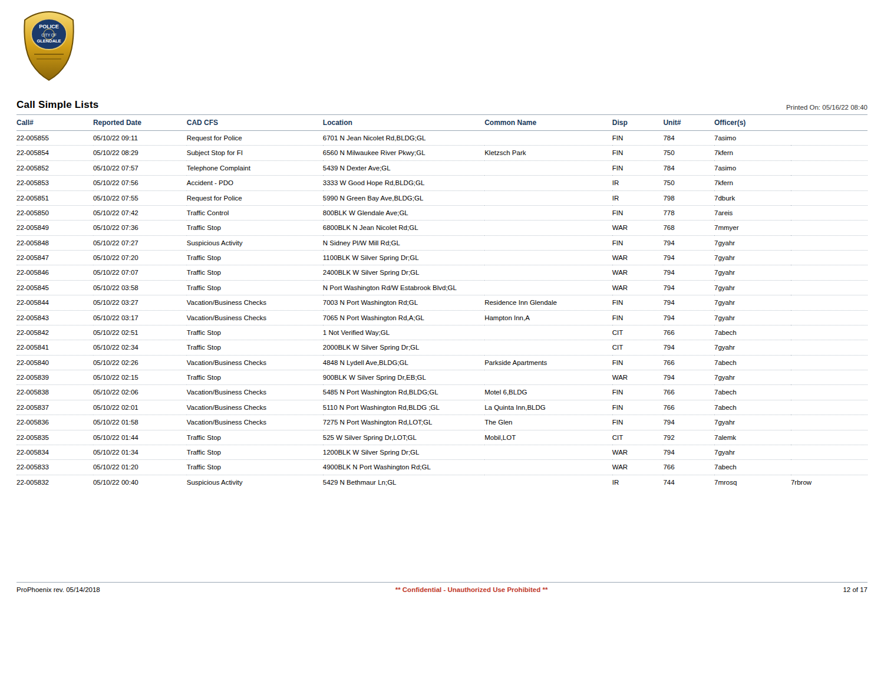POLICE CITY OF GLENDALE
Call Simple Lists
Printed On: 05/16/22 08:40
| Call# | Reported Date | CAD CFS | Location | Common Name | Disp | Unit# | Officer(s) | |
| --- | --- | --- | --- | --- | --- | --- | --- | --- |
| 22-005855 | 05/10/22 09:11 | Request for Police | 6701 N Jean Nicolet Rd,BLDG;GL | | FIN | 784 | 7asimo | |
| 22-005854 | 05/10/22 08:29 | Subject Stop for FI | 6560 N Milwaukee River Pkwy;GL | Kletzsch Park | FIN | 750 | 7kfern | |
| 22-005852 | 05/10/22 07:57 | Telephone Complaint | 5439 N Dexter Ave;GL | | FIN | 784 | 7asimo | |
| 22-005853 | 05/10/22 07:56 | Accident - PDO | 3333 W Good Hope Rd,BLDG;GL | | IR | 750 | 7kfern | |
| 22-005851 | 05/10/22 07:55 | Request for Police | 5990 N Green Bay Ave,BLDG;GL | | IR | 798 | 7dburk | |
| 22-005850 | 05/10/22 07:42 | Traffic Control | 800BLK W Glendale Ave;GL | | FIN | 778 | 7areis | |
| 22-005849 | 05/10/22 07:36 | Traffic Stop | 6800BLK N Jean Nicolet Rd;GL | | WAR | 768 | 7mmyer | |
| 22-005848 | 05/10/22 07:27 | Suspicious Activity | N Sidney Pl/W Mill Rd;GL | | FIN | 794 | 7gyahr | |
| 22-005847 | 05/10/22 07:20 | Traffic Stop | 1100BLK W Silver Spring Dr;GL | | WAR | 794 | 7gyahr | |
| 22-005846 | 05/10/22 07:07 | Traffic Stop | 2400BLK W Silver Spring Dr;GL | | WAR | 794 | 7gyahr | |
| 22-005845 | 05/10/22 03:58 | Traffic Stop | N Port Washington Rd/W Estabrook Blvd;GL | | WAR | 794 | 7gyahr | |
| 22-005844 | 05/10/22 03:27 | Vacation/Business Checks | 7003 N Port Washington Rd;GL | Residence Inn Glendale | FIN | 794 | 7gyahr | |
| 22-005843 | 05/10/22 03:17 | Vacation/Business Checks | 7065 N Port Washington Rd,A;GL | Hampton Inn,A | FIN | 794 | 7gyahr | |
| 22-005842 | 05/10/22 02:51 | Traffic Stop | 1 Not Verified Way;GL | | CIT | 766 | 7abech | |
| 22-005841 | 05/10/22 02:34 | Traffic Stop | 2000BLK W Silver Spring Dr;GL | | CIT | 794 | 7gyahr | |
| 22-005840 | 05/10/22 02:26 | Vacation/Business Checks | 4848 N Lydell Ave,BLDG;GL | Parkside Apartments | FIN | 766 | 7abech | |
| 22-005839 | 05/10/22 02:15 | Traffic Stop | 900BLK W Silver Spring Dr,EB;GL | | WAR | 794 | 7gyahr | |
| 22-005838 | 05/10/22 02:06 | Vacation/Business Checks | 5485 N Port Washington Rd,BLDG;GL | Motel 6,BLDG | FIN | 766 | 7abech | |
| 22-005837 | 05/10/22 02:01 | Vacation/Business Checks | 5110 N Port Washington Rd,BLDG ;GL | La Quinta Inn,BLDG | FIN | 766 | 7abech | |
| 22-005836 | 05/10/22 01:58 | Vacation/Business Checks | 7275 N Port Washington Rd,LOT;GL | The Glen | FIN | 794 | 7gyahr | |
| 22-005835 | 05/10/22 01:44 | Traffic Stop | 525 W Silver Spring Dr,LOT;GL | Mobil,LOT | CIT | 792 | 7alemk | |
| 22-005834 | 05/10/22 01:34 | Traffic Stop | 1200BLK W Silver Spring Dr;GL | | WAR | 794 | 7gyahr | |
| 22-005833 | 05/10/22 01:20 | Traffic Stop | 4900BLK N Port Washington Rd;GL | | WAR | 766 | 7abech | |
| 22-005832 | 05/10/22 00:40 | Suspicious Activity | 5429 N Bethmaur Ln;GL | | IR | 744 | 7mrosq | 7rbrow |
ProPhoenix rev. 05/14/2018
** Confidential - Unauthorized Use Prohibited **
12 of 17